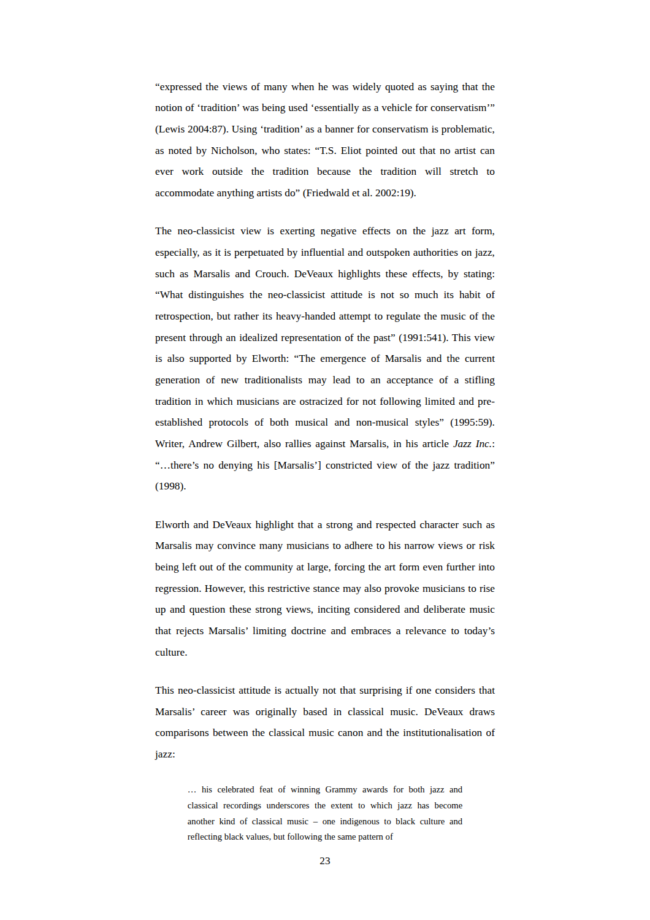“expressed the views of many when he was widely quoted as saying that the notion of ‘tradition’ was being used ‘essentially as a vehicle for conservatism’” (Lewis 2004:87). Using ‘tradition’ as a banner for conservatism is problematic, as noted by Nicholson, who states: “T.S. Eliot pointed out that no artist can ever work outside the tradition because the tradition will stretch to accommodate anything artists do” (Friedwald et al. 2002:19).
The neo-classicist view is exerting negative effects on the jazz art form, especially, as it is perpetuated by influential and outspoken authorities on jazz, such as Marsalis and Crouch. DeVeaux highlights these effects, by stating: “What distinguishes the neo-classicist attitude is not so much its habit of retrospection, but rather its heavy-handed attempt to regulate the music of the present through an idealized representation of the past” (1991:541). This view is also supported by Elworth: “The emergence of Marsalis and the current generation of new traditionalists may lead to an acceptance of a stifling tradition in which musicians are ostracized for not following limited and pre-established protocols of both musical and non-musical styles” (1995:59). Writer, Andrew Gilbert, also rallies against Marsalis, in his article Jazz Inc.: “…there’s no denying his [Marsalis’] constricted view of the jazz tradition” (1998).
Elworth and DeVeaux highlight that a strong and respected character such as Marsalis may convince many musicians to adhere to his narrow views or risk being left out of the community at large, forcing the art form even further into regression. However, this restrictive stance may also provoke musicians to rise up and question these strong views, inciting considered and deliberate music that rejects Marsalis’ limiting doctrine and embraces a relevance to today’s culture.
This neo-classicist attitude is actually not that surprising if one considers that Marsalis’ career was originally based in classical music. DeVeaux draws comparisons between the classical music canon and the institutionalisation of jazz:
… his celebrated feat of winning Grammy awards for both jazz and classical recordings underscores the extent to which jazz has become another kind of classical music – one indigenous to black culture and reflecting black values, but following the same pattern of
23